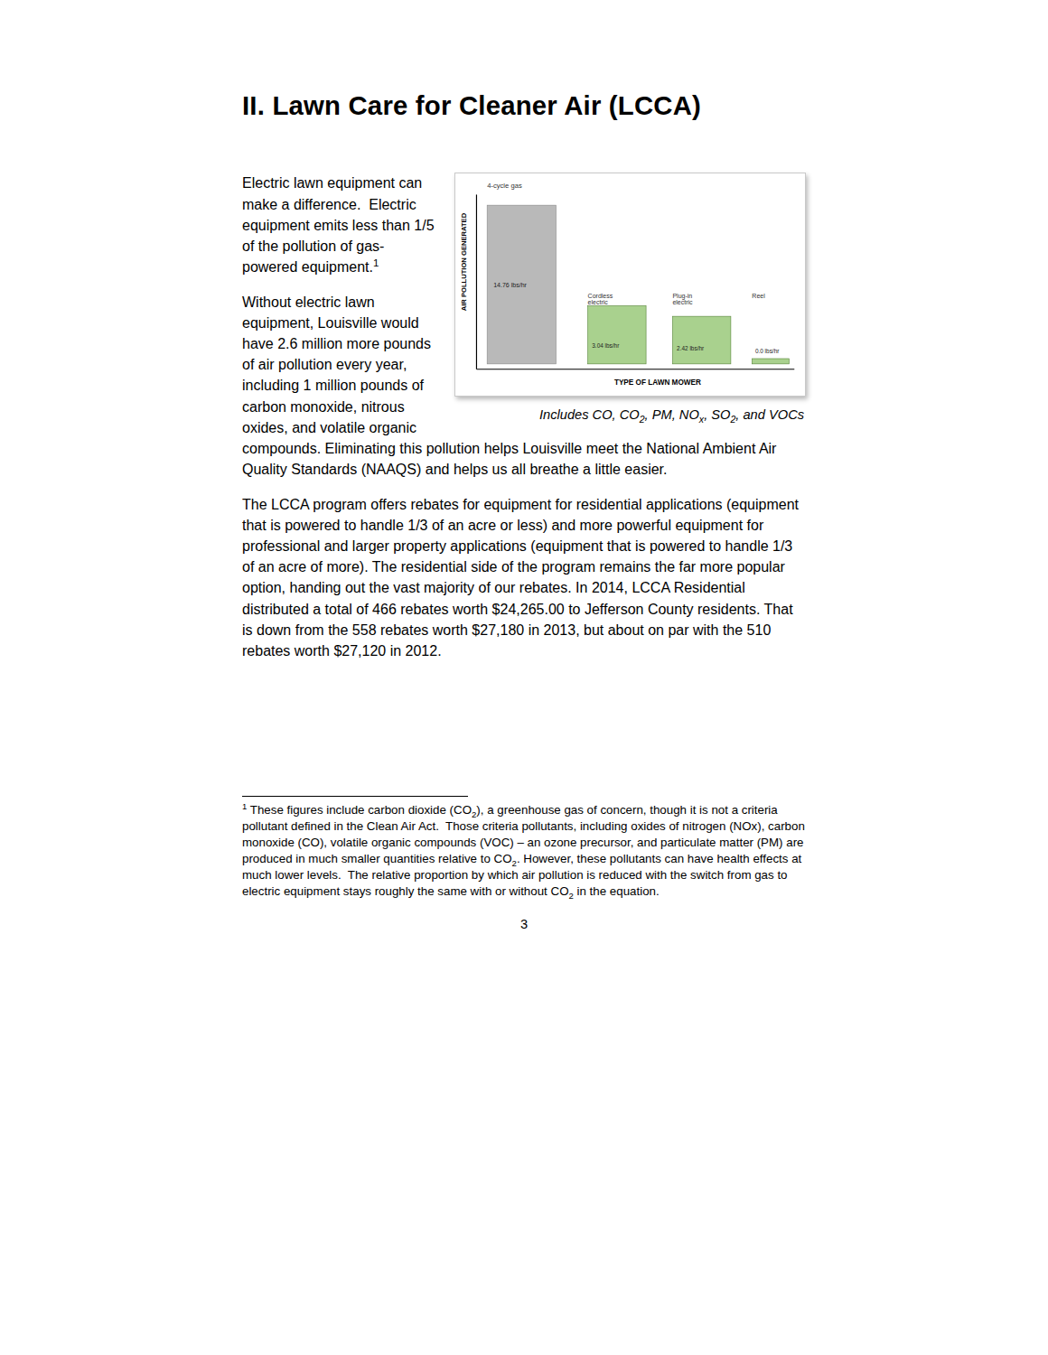II. Lawn Care for Cleaner Air (LCCA)
Includes CO, CO2, PM, NOx, SO2, and VOCs
Electric lawn equipment can make a difference. Electric equipment emits less than 1/5 of the pollution of gas-powered equipment.1
Without electric lawn equipment, Louisville would have 2.6 million more pounds of air pollution every year, including 1 million pounds of carbon monoxide, nitrous oxides, and volatile organic compounds. Eliminating this pollution helps Louisville meet the National Ambient Air Quality Standards (NAAQS) and helps us all breathe a little easier.
The LCCA program offers rebates for equipment for residential applications (equipment that is powered to handle 1/3 of an acre or less) and more powerful equipment for professional and larger property applications (equipment that is powered to handle 1/3 of an acre of more). The residential side of the program remains the far more popular option, handing out the vast majority of our rebates. In 2014, LCCA Residential distributed a total of 466 rebates worth $24,265.00 to Jefferson County residents. That is down from the 558 rebates worth $27,180 in 2013, but about on par with the 510 rebates worth $27,120 in 2012.
1 These figures include carbon dioxide (CO2), a greenhouse gas of concern, though it is not a criteria pollutant defined in the Clean Air Act. Those criteria pollutants, including oxides of nitrogen (NOx), carbon monoxide (CO), volatile organic compounds (VOC) – an ozone precursor, and particulate matter (PM) are produced in much smaller quantities relative to CO2. However, these pollutants can have health effects at much lower levels. The relative proportion by which air pollution is reduced with the switch from gas to electric equipment stays roughly the same with or without CO2 in the equation.
3